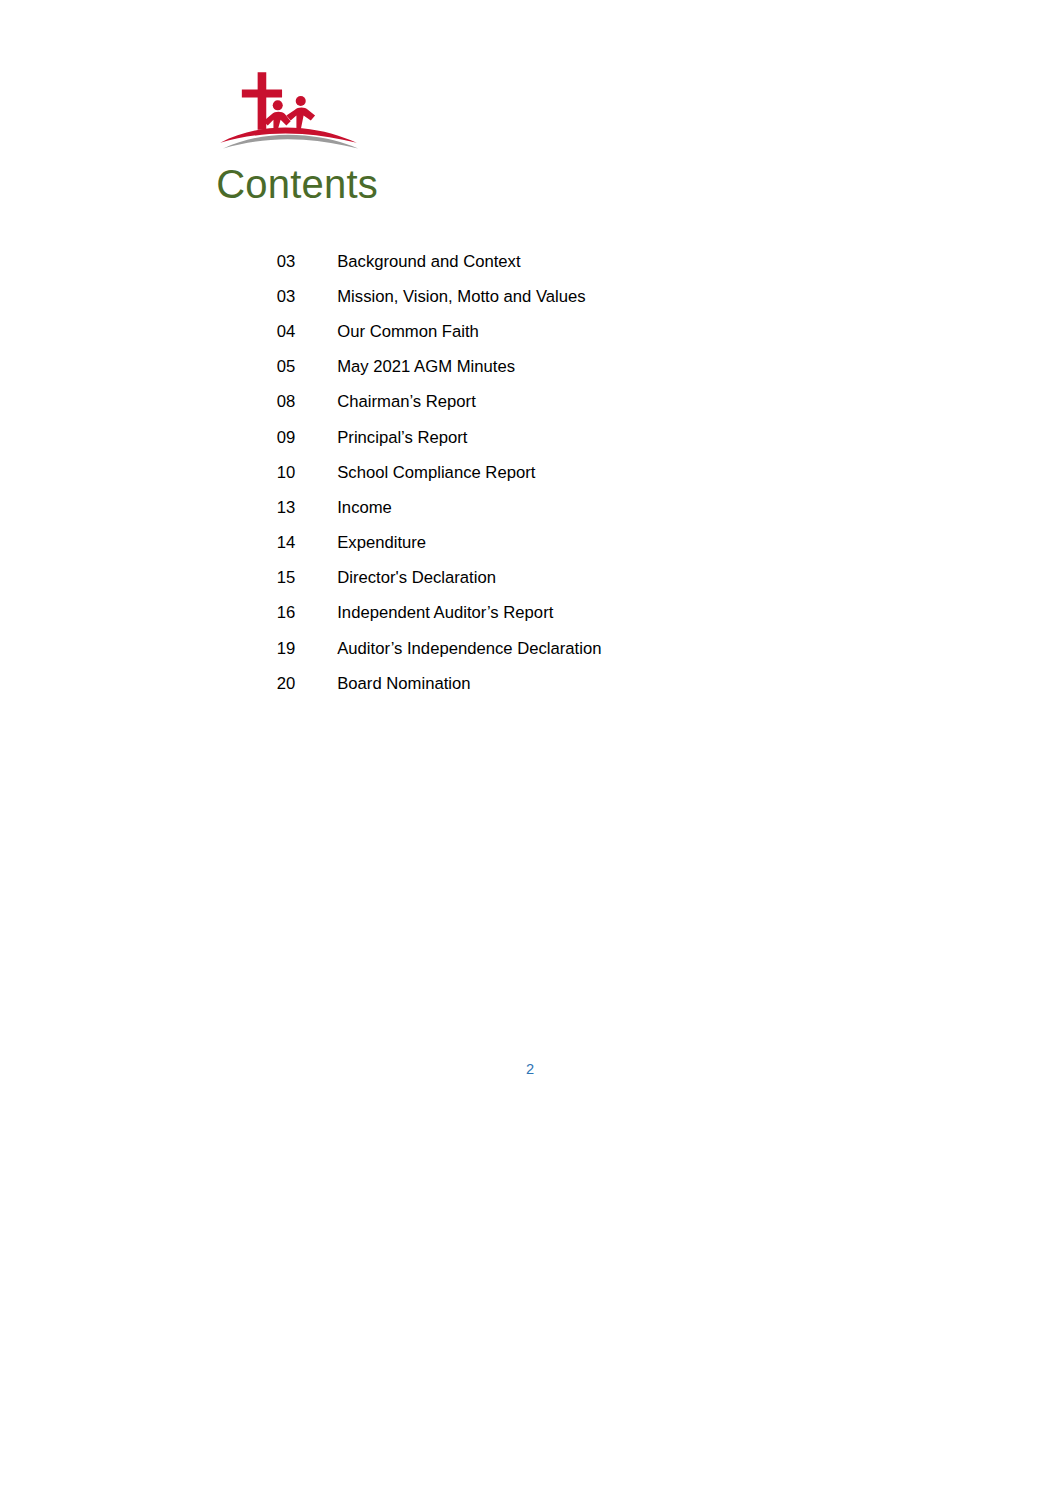Contents
| 03 | Background and Context |
| 03 | Mission, Vision, Motto and Values |
| 04 | Our Common Faith |
| 05 | May 2021 AGM Minutes |
| 08 | Chairman’s Report |
| 09 | Principal’s Report |
| 10 | School Compliance Report |
| 13 | Income |
| 14 | Expenditure |
| 15 | Director's Declaration |
| 16 | Independent Auditor’s Report |
| 19 | Auditor’s Independence Declaration |
| 20 | Board Nomination |
2